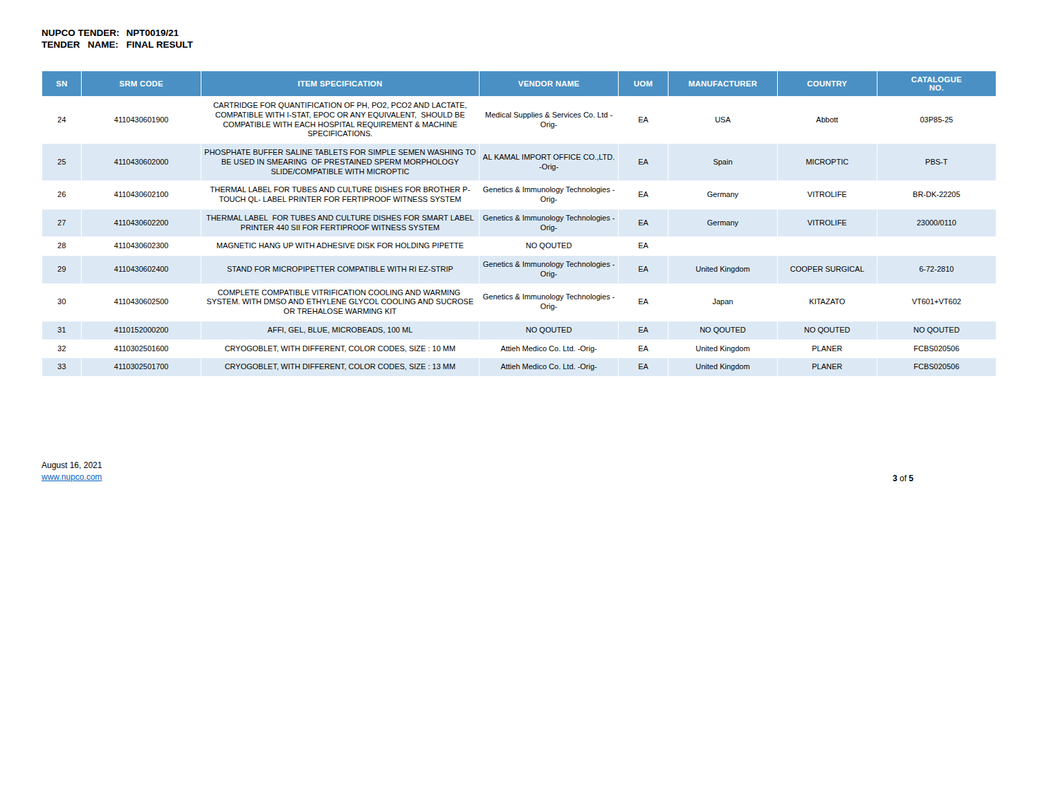| NUPCO TENDER: | NPT0019/21 |
| TENDER NAME: | FINAL RESULT |
| SN | SRM CODE | ITEM SPECIFICATION | VENDOR NAME | UOM | MANUFACTURER | COUNTRY | CATALOGUE NO. |
| --- | --- | --- | --- | --- | --- | --- | --- |
| 24 | 4110430601900 | CARTRIDGE FOR QUANTIFICATION OF PH, PO2, PCO2 AND LACTATE, COMPATIBLE WITH I-STAT, EPOC OR ANY EQUIVALENT, SHOULD BE COMPATIBLE WITH EACH HOSPITAL REQUIREMENT & MACHINE SPECIFICATIONS. | Medical Supplies & Services Co. Ltd -Orig- | EA | USA | Abbott | 03P85-25 |
| 25 | 4110430602000 | PHOSPHATE BUFFER SALINE TABLETS FOR SIMPLE SEMEN WASHING TO BE USED IN SMEARING OF PRESTAINED SPERM MORPHOLOGY SLIDE/COMPATIBLE WITH MICROPTIC | AL KAMAL IMPORT OFFICE CO.,LTD. -Orig- | EA | Spain | MICROPTIC | PBS-T |
| 26 | 4110430602100 | THERMAL LABEL FOR TUBES AND CULTURE DISHES FOR BROTHER P-TOUCH QL- LABEL PRINTER FOR FERTIPROOF WITNESS SYSTEM | Genetics & Immunology Technologies -Orig- | EA | Germany | VITROLIFE | BR-DK-22205 |
| 27 | 4110430602200 | THERMAL LABEL FOR TUBES AND CULTURE DISHES FOR SMART LABEL PRINTER 440 SII FOR FERTIPROOF WITNESS SYSTEM | Genetics & Immunology Technologies -Orig- | EA | Germany | VITROLIFE | 23000/0110 |
| 28 | 4110430602300 | MAGNETIC HANG UP WITH ADHESIVE DISK FOR HOLDING PIPETTE | NO QOUTED | EA | | | |
| 29 | 4110430602400 | STAND FOR MICROPIPETTER COMPATIBLE WITH RI EZ-STRIP | Genetics & Immunology Technologies -Orig- | EA | United Kingdom | COOPER SURGICAL | 6-72-2810 |
| 30 | 4110430602500 | COMPLETE COMPATIBLE VITRIFICATION COOLING AND WARMING SYSTEM. WITH DMSO AND ETHYLENE GLYCOL COOLING AND SUCROSE OR TREHALOSE WARMING KIT | Genetics & Immunology Technologies -Orig- | EA | Japan | KITAZATO | VT601+VT602 |
| 31 | 4110152000200 | AFFI, GEL, BLUE, MICROBEADS, 100 ML | NO QOUTED | EA | NO QOUTED | NO QOUTED | NO QOUTED |
| 32 | 4110302501600 | CRYOGOBLET, WITH DIFFERENT, COLOR CODES, SIZE : 10 MM | Attieh Medico Co. Ltd. -Orig- | EA | United Kingdom | PLANER | FCBS020506 |
| 33 | 4110302501700 | CRYOGOBLET, WITH DIFFERENT, COLOR CODES, SIZE : 13 MM | Attieh Medico Co. Ltd. -Orig- | EA | United Kingdom | PLANER | FCBS020506 |
August 16, 2021
www.nupco.com
3 of 5